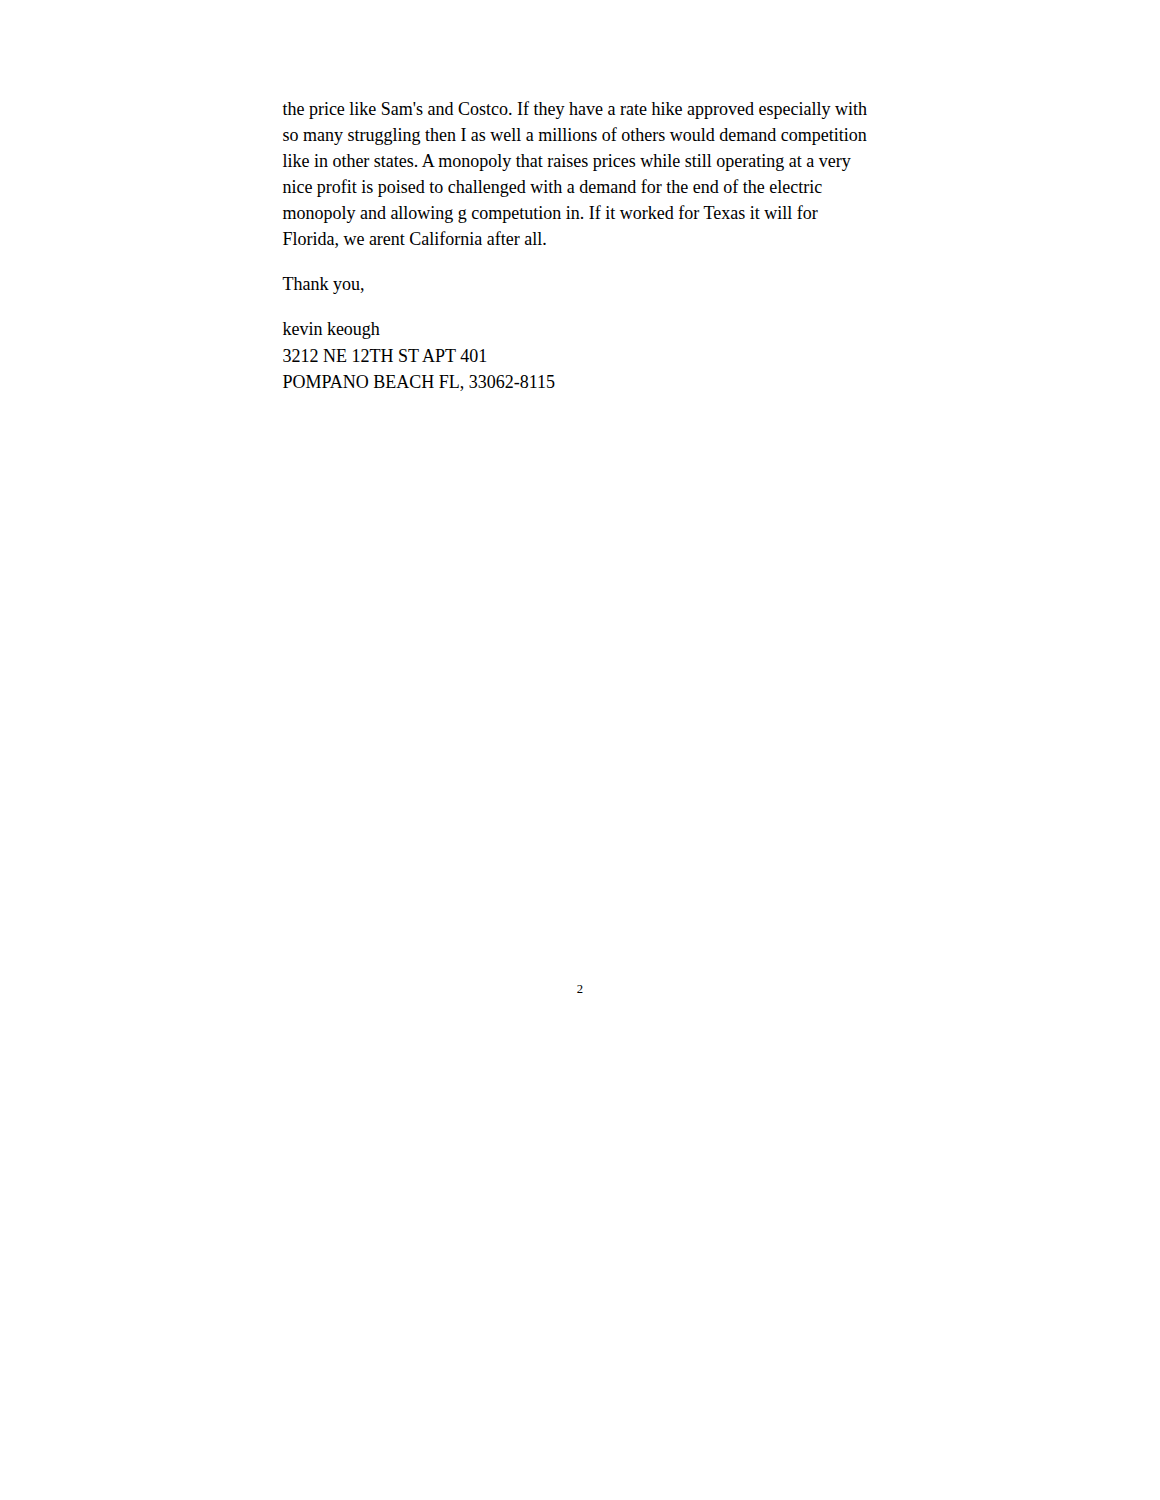the price like Sam's and Costco. If they have a rate hike approved especially with so many struggling then I as well a millions of others would demand competition like in other states. A monopoly that raises prices while still operating at a very nice profit is poised to challenged with a demand for the end of the electric monopoly and allowing g competution in. If it worked for Texas it will for Florida, we arent California after all.
Thank you,
kevin keough 3212 NE 12TH ST APT 401 POMPANO BEACH FL, 33062-8115
2